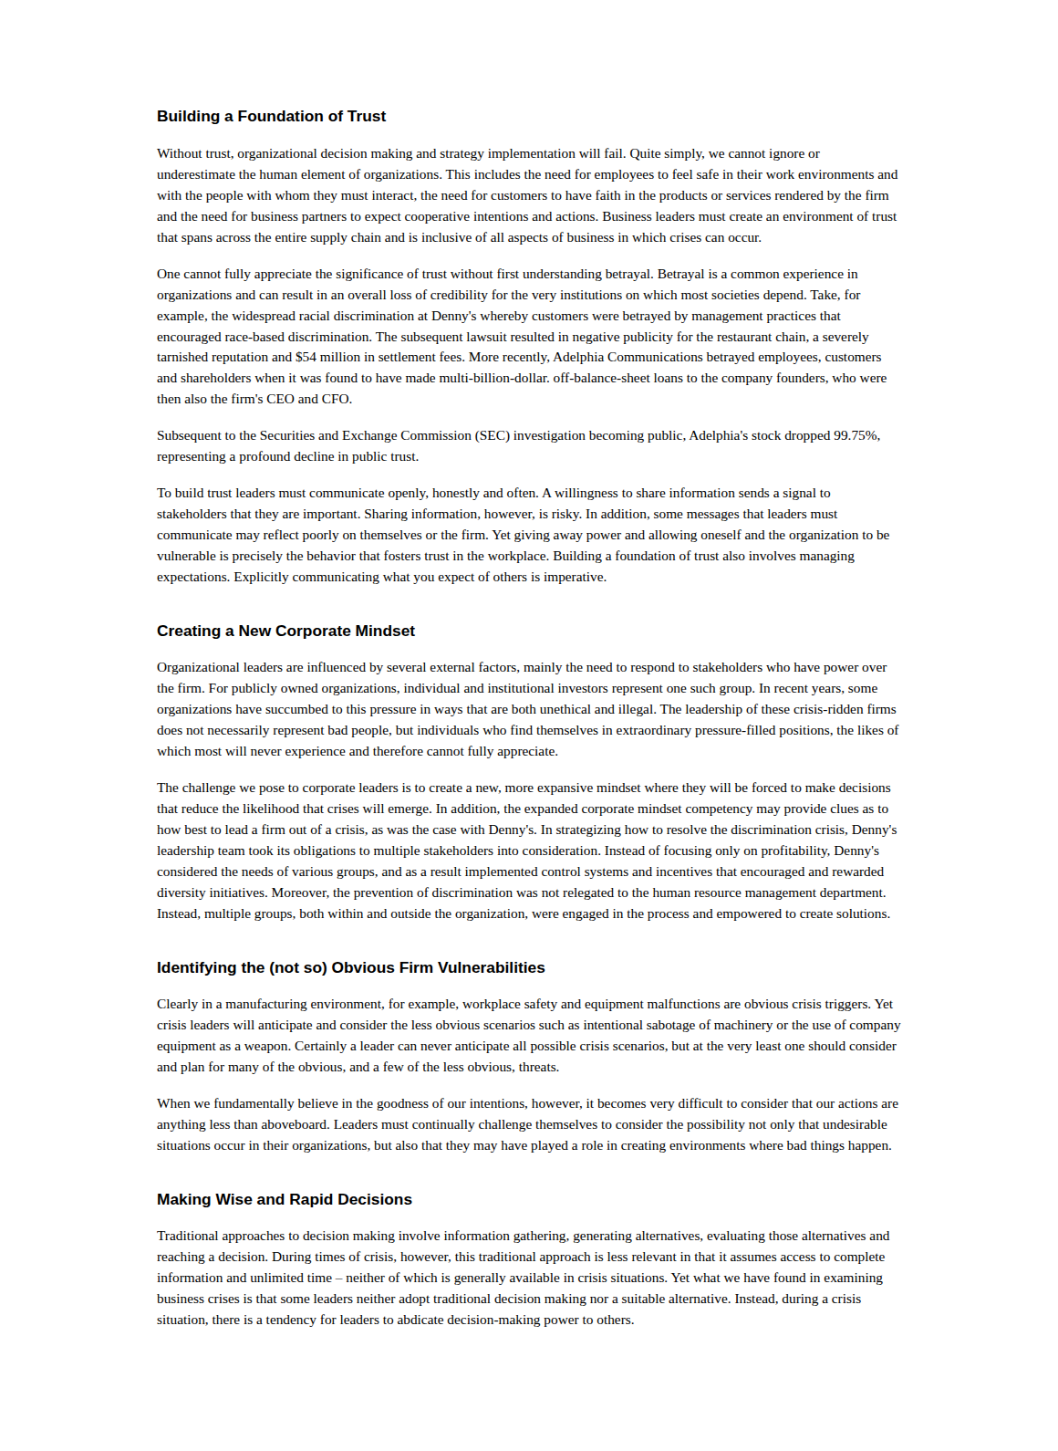Building a Foundation of Trust
Without trust, organizational decision making and strategy implementation will fail. Quite simply, we cannot ignore or underestimate the human element of organizations. This includes the need for employees to feel safe in their work environments and with the people with whom they must interact, the need for customers to have faith in the products or services rendered by the firm and the need for business partners to expect cooperative intentions and actions. Business leaders must create an environment of trust that spans across the entire supply chain and is inclusive of all aspects of business in which crises can occur.
One cannot fully appreciate the significance of trust without first understanding betrayal. Betrayal is a common experience in organizations and can result in an overall loss of credibility for the very institutions on which most societies depend. Take, for example, the widespread racial discrimination at Denny's whereby customers were betrayed by management practices that encouraged race-based discrimination. The subsequent lawsuit resulted in negative publicity for the restaurant chain, a severely tarnished reputation and $54 million in settlement fees. More recently, Adelphia Communications betrayed employees, customers and shareholders when it was found to have made multi-billion-dollar. off-balance-sheet loans to the company founders, who were then also the firm's CEO and CFO.
Subsequent to the Securities and Exchange Commission (SEC) investigation becoming public, Adelphia's stock dropped 99.75%, representing a profound decline in public trust.
To build trust leaders must communicate openly, honestly and often. A willingness to share information sends a signal to stakeholders that they are important. Sharing information, however, is risky. In addition, some messages that leaders must communicate may reflect poorly on themselves or the firm. Yet giving away power and allowing oneself and the organization to be vulnerable is precisely the behavior that fosters trust in the workplace. Building a foundation of trust also involves managing expectations. Explicitly communicating what you expect of others is imperative.
Creating a New Corporate Mindset
Organizational leaders are influenced by several external factors, mainly the need to respond to stakeholders who have power over the firm. For publicly owned organizations, individual and institutional investors represent one such group. In recent years, some organizations have succumbed to this pressure in ways that are both unethical and illegal. The leadership of these crisis-ridden firms does not necessarily represent bad people, but individuals who find themselves in extraordinary pressure-filled positions, the likes of which most will never experience and therefore cannot fully appreciate.
The challenge we pose to corporate leaders is to create a new, more expansive mindset where they will be forced to make decisions that reduce the likelihood that crises will emerge. In addition, the expanded corporate mindset competency may provide clues as to how best to lead a firm out of a crisis, as was the case with Denny's. In strategizing how to resolve the discrimination crisis, Denny's leadership team took its obligations to multiple stakeholders into consideration. Instead of focusing only on profitability, Denny's considered the needs of various groups, and as a result implemented control systems and incentives that encouraged and rewarded diversity initiatives. Moreover, the prevention of discrimination was not relegated to the human resource management department. Instead, multiple groups, both within and outside the organization, were engaged in the process and empowered to create solutions.
Identifying the (not so) Obvious Firm Vulnerabilities
Clearly in a manufacturing environment, for example, workplace safety and equipment malfunctions are obvious crisis triggers. Yet crisis leaders will anticipate and consider the less obvious scenarios such as intentional sabotage of machinery or the use of company equipment as a weapon. Certainly a leader can never anticipate all possible crisis scenarios, but at the very least one should consider and plan for many of the obvious, and a few of the less obvious, threats.
When we fundamentally believe in the goodness of our intentions, however, it becomes very difficult to consider that our actions are anything less than aboveboard. Leaders must continually challenge themselves to consider the possibility not only that undesirable situations occur in their organizations, but also that they may have played a role in creating environments where bad things happen.
Making Wise and Rapid Decisions
Traditional approaches to decision making involve information gathering, generating alternatives, evaluating those alternatives and reaching a decision. During times of crisis, however, this traditional approach is less relevant in that it assumes access to complete information and unlimited time – neither of which is generally available in crisis situations. Yet what we have found in examining business crises is that some leaders neither adopt traditional decision making nor a suitable alternative. Instead, during a crisis situation, there is a tendency for leaders to abdicate decision-making power to others.